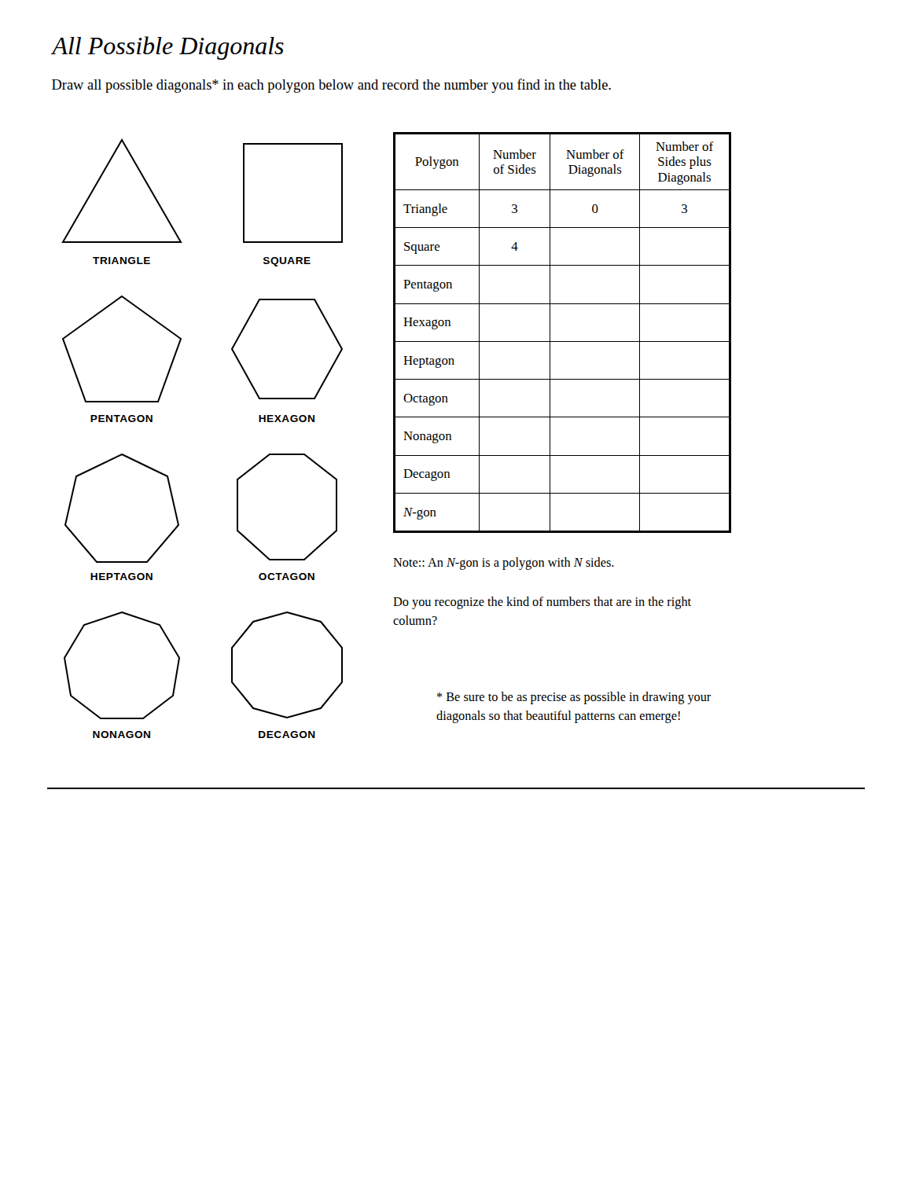All Possible Diagonals
Draw all possible diagonals* in each polygon below and record the number you find in the table.
TRIANGLE
SQUARE
PENTAGON
HEXAGON
HEPTAGON
OCTAGON
NONAGON
DECAGON
| Polygon | Number of Sides | Number of Diagonals | Number of Sides plus Diagonals |
| --- | --- | --- | --- |
| Triangle | 3 | 0 | 3 |
| Square | 4 | | |
| Pentagon | | | |
| Hexagon | | | |
| Heptagon | | | |
| Octagon | | | |
| Nonagon | | | |
| Decagon | | | |
| N -gon | | | |
Note:: An N-gon is a polygon with N sides.
Do you recognize the kind of numbers that are in the right column?
* Be sure to be as precise as possible in drawing your diagonals so that beautiful patterns can emerge!